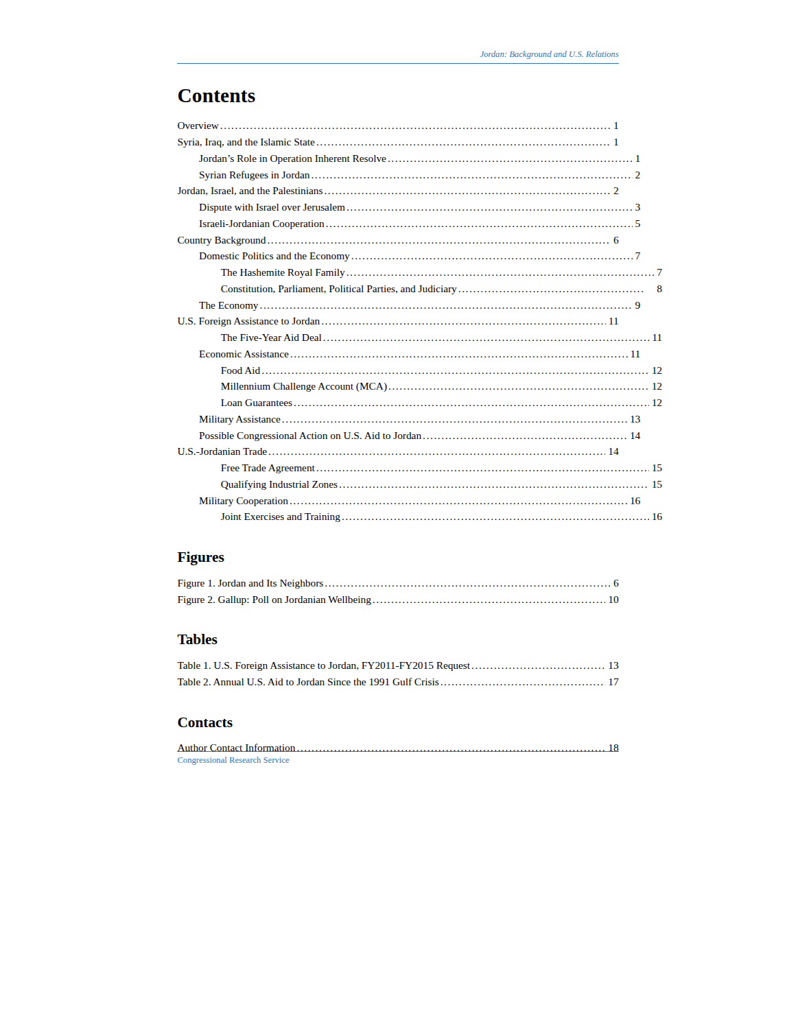Jordan: Background and U.S. Relations
Contents
Overview........................................................................................................................... 1
Syria, Iraq, and the Islamic State.................................................................................................. 1
Jordan’s Role in Operation Inherent Resolve.......................................................................... 1
Syrian Refugees in Jordan..................................................................................................... 2
Jordan, Israel, and the Palestinians................................................................................................ 2
Dispute with Israel over Jerusalem......................................................................................... 3
Israeli-Jordanian Cooperation................................................................................................ 5
Country Background................................................................................................................. 6
Domestic Politics and the Economy....................................................................................... 7
The Hashemite Royal Family............................................................................................. 7
Constitution, Parliament, Political Parties, and Judiciary.................................................. 8
The Economy................................................................................................................. 9
U.S. Foreign Assistance to Jordan................................................................................................ 11
The Five-Year Aid Deal..................................................................................................... 11
Economic Assistance......................................................................................................... 11
Food Aid....................................................................................................................... 12
Millennium Challenge Account (MCA).......................................................................... 12
Loan Guarantees.............................................................................................................. 12
Military Assistance............................................................................................................ 13
Possible Congressional Action on U.S. Aid to Jordan............................................................ 14
U.S.-Jordanian Trade................................................................................................................. 14
Free Trade Agreement....................................................................................................... 15
Qualifying Industrial Zones.............................................................................................. 15
Military Cooperation......................................................................................................... 16
Joint Exercises and Training.............................................................................................. 16
Figures
Figure 1. Jordan and Its Neighbors................................................................................................ 6
Figure 2. Gallup: Poll on Jordanian Wellbeing............................................................................ 10
Tables
Table 1. U.S. Foreign Assistance to Jordan, FY2011-FY2015 Request........................................ 13
Table 2. Annual U.S. Aid to Jordan Since the 1991 Gulf Crisis.................................................... 17
Contacts
Author Contact Information......................................................................................................... 18
Congressional Research Service